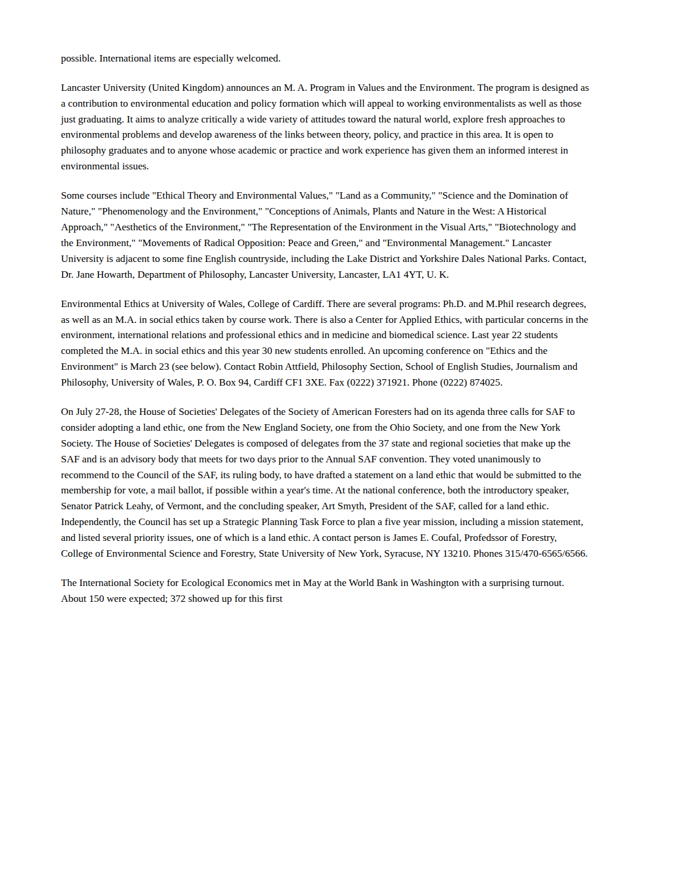possible. International items are especially welcomed.
Lancaster University (United Kingdom) announces an M. A. Program in Values and the Environment. The program is designed as a contribution to environmental education and policy formation which will appeal to working environmentalists as well as those just graduating. It aims to analyze critically a wide variety of attitudes toward the natural world, explore fresh approaches to environmental problems and develop awareness of the links between theory, policy, and practice in this area. It is open to philosophy graduates and to anyone whose academic or practice and work experience has given them an informed interest in environmental issues.
Some courses include "Ethical Theory and Environmental Values," "Land as a Community," "Science and the Domination of Nature," "Phenomenology and the Environment," "Conceptions of Animals, Plants and Nature in the West: A Historical Approach," "Aesthetics of the Environment," "The Representation of the Environment in the Visual Arts," "Biotechnology and the Environment," "Movements of Radical Opposition: Peace and Green," and "Environmental Management." Lancaster University is adjacent to some fine English countryside, including the Lake District and Yorkshire Dales National Parks. Contact, Dr. Jane Howarth, Department of Philosophy, Lancaster University, Lancaster, LA1 4YT, U. K.
Environmental Ethics at University of Wales, College of Cardiff. There are several programs: Ph.D. and M.Phil research degrees, as well as an M.A. in social ethics taken by course work. There is also a Center for Applied Ethics, with particular concerns in the environment, international relations and professional ethics and in medicine and biomedical science. Last year 22 students completed the M.A. in social ethics and this year 30 new students enrolled. An upcoming conference on "Ethics and the Environment" is March 23 (see below). Contact Robin Attfield, Philosophy Section, School of English Studies, Journalism and Philosophy, University of Wales, P. O. Box 94, Cardiff CF1 3XE. Fax (0222) 371921. Phone (0222) 874025.
On July 27-28, the House of Societies' Delegates of the Society of American Foresters had on its agenda three calls for SAF to consider adopting a land ethic, one from the New England Society, one from the Ohio Society, and one from the New York Society. The House of Societies' Delegates is composed of delegates from the 37 state and regional societies that make up the SAF and is an advisory body that meets for two days prior to the Annual SAF convention. They voted unanimously to recommend to the Council of the SAF, its ruling body, to have drafted a statement on a land ethic that would be submitted to the membership for vote, a mail ballot, if possible within a year's time. At the national conference, both the introductory speaker, Senator Patrick Leahy, of Vermont, and the concluding speaker, Art Smyth, President of the SAF, called for a land ethic. Independently, the Council has set up a Strategic Planning Task Force to plan a five year mission, including a mission statement, and listed several priority issues, one of which is a land ethic. A contact person is James E. Coufal, Profedssor of Forestry, College of Environmental Science and Forestry, State University of New York, Syracuse, NY 13210. Phones 315/470-6565/6566.
The International Society for Ecological Economics met in May at the World Bank in Washington with a surprising turnout. About 150 were expected; 372 showed up for this first